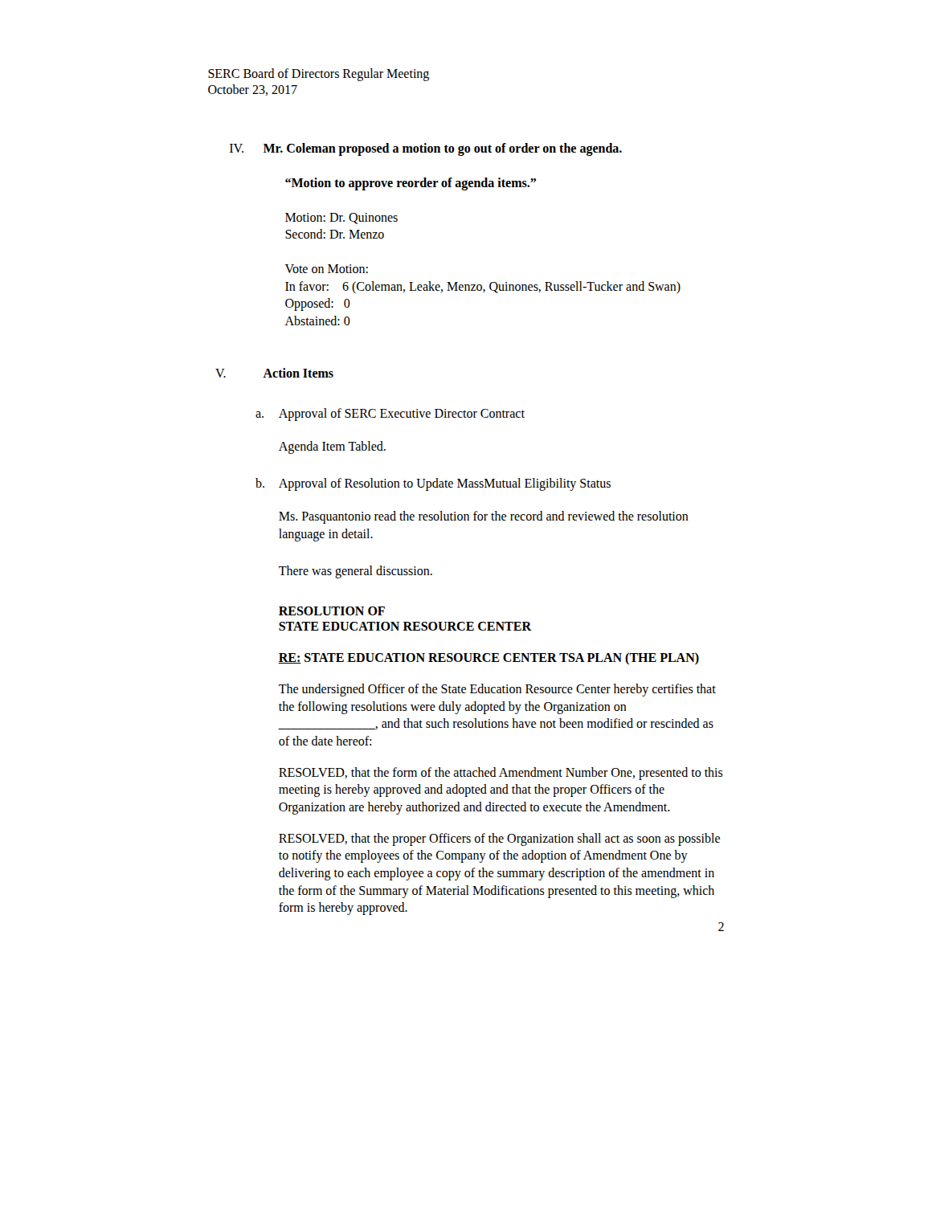SERC Board of Directors Regular Meeting
October 23, 2017
IV.
Mr. Coleman proposed a motion to go out of order on the agenda.
“Motion to approve reorder of agenda items.”
Motion: Dr. Quinones
Second: Dr. Menzo
Vote on Motion:
In favor: 6 (Coleman, Leake, Menzo, Quinones, Russell-Tucker and Swan)
Opposed: 0
Abstained: 0
V.
Action Items
a.
Approval of SERC Executive Director Contract
Agenda Item Tabled.
b.
Approval of Resolution to Update MassMutual Eligibility Status
Ms. Pasquantonio read the resolution for the record and reviewed the resolution language in detail.
There was general discussion.
RESOLUTION OF
STATE EDUCATION RESOURCE CENTER
RE: STATE EDUCATION RESOURCE CENTER TSA PLAN (THE PLAN)
The undersigned Officer of the State Education Resource Center hereby certifies that the following resolutions were duly adopted by the Organization on _______________, and that such resolutions have not been modified or rescinded as of the date hereof:
RESOLVED, that the form of the attached Amendment Number One, presented to this meeting is hereby approved and adopted and that the proper Officers of the Organization are hereby authorized and directed to execute the Amendment.
RESOLVED, that the proper Officers of the Organization shall act as soon as possible to notify the employees of the Company of the adoption of Amendment One by delivering to each employee a copy of the summary description of the amendment in the form of the Summary of Material Modifications presented to this meeting, which form is hereby approved.
2